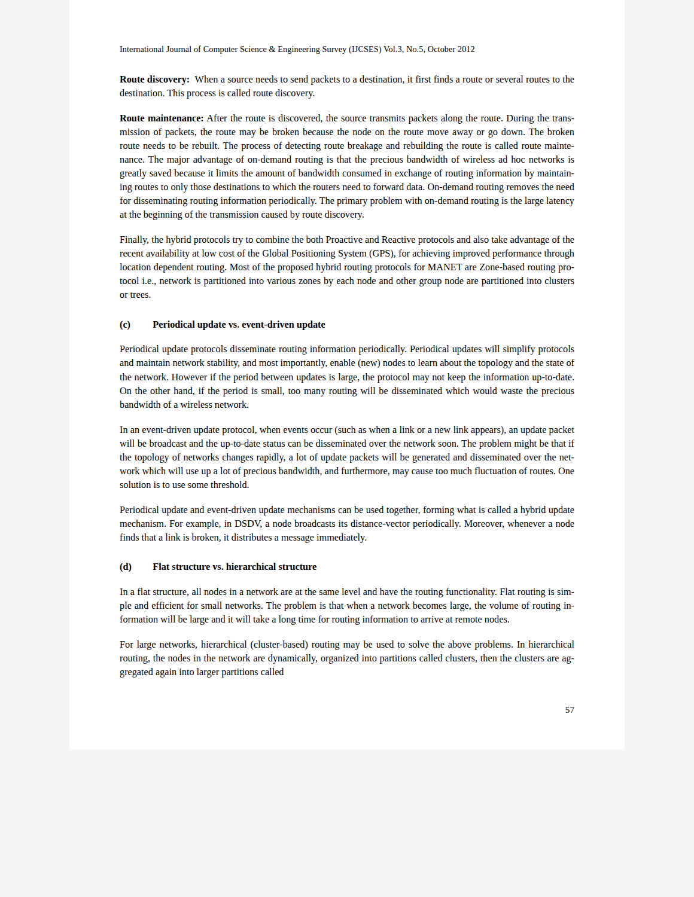International Journal of Computer Science & Engineering Survey (IJCSES) Vol.3, No.5, October 2012
Route discovery: When a source needs to send packets to a destination, it first finds a route or several routes to the destination. This process is called route discovery.
Route maintenance: After the route is discovered, the source transmits packets along the route. During the transmission of packets, the route may be broken because the node on the route move away or go down. The broken route needs to be rebuilt. The process of detecting route breakage and rebuilding the route is called route maintenance. The major advantage of on-demand routing is that the precious bandwidth of wireless ad hoc networks is greatly saved because it limits the amount of bandwidth consumed in exchange of routing information by maintaining routes to only those destinations to which the routers need to forward data. On-demand routing removes the need for disseminating routing information periodically. The primary problem with on-demand routing is the large latency at the beginning of the transmission caused by route discovery.
Finally, the hybrid protocols try to combine the both Proactive and Reactive protocols and also take advantage of the recent availability at low cost of the Global Positioning System (GPS), for achieving improved performance through location dependent routing. Most of the proposed hybrid routing protocols for MANET are Zone-based routing protocol i.e., network is partitioned into various zones by each node and other group node are partitioned into clusters or trees.
(c) Periodical update vs. event-driven update
Periodical update protocols disseminate routing information periodically. Periodical updates will simplify protocols and maintain network stability, and most importantly, enable (new) nodes to learn about the topology and the state of the network. However if the period between updates is large, the protocol may not keep the information up-to-date. On the other hand, if the period is small, too many routing will be disseminated which would waste the precious bandwidth of a wireless network.
In an event-driven update protocol, when events occur (such as when a link or a new link appears), an update packet will be broadcast and the up-to-date status can be disseminated over the network soon. The problem might be that if the topology of networks changes rapidly, a lot of update packets will be generated and disseminated over the network which will use up a lot of precious bandwidth, and furthermore, may cause too much fluctuation of routes. One solution is to use some threshold.
Periodical update and event-driven update mechanisms can be used together, forming what is called a hybrid update mechanism. For example, in DSDV, a node broadcasts its distance-vector periodically. Moreover, whenever a node finds that a link is broken, it distributes a message immediately.
(d) Flat structure vs. hierarchical structure
In a flat structure, all nodes in a network are at the same level and have the routing functionality. Flat routing is simple and efficient for small networks. The problem is that when a network becomes large, the volume of routing information will be large and it will take a long time for routing information to arrive at remote nodes.
For large networks, hierarchical (cluster-based) routing may be used to solve the above problems. In hierarchical routing, the nodes in the network are dynamically, organized into partitions called clusters, then the clusters are aggregated again into larger partitions called
57